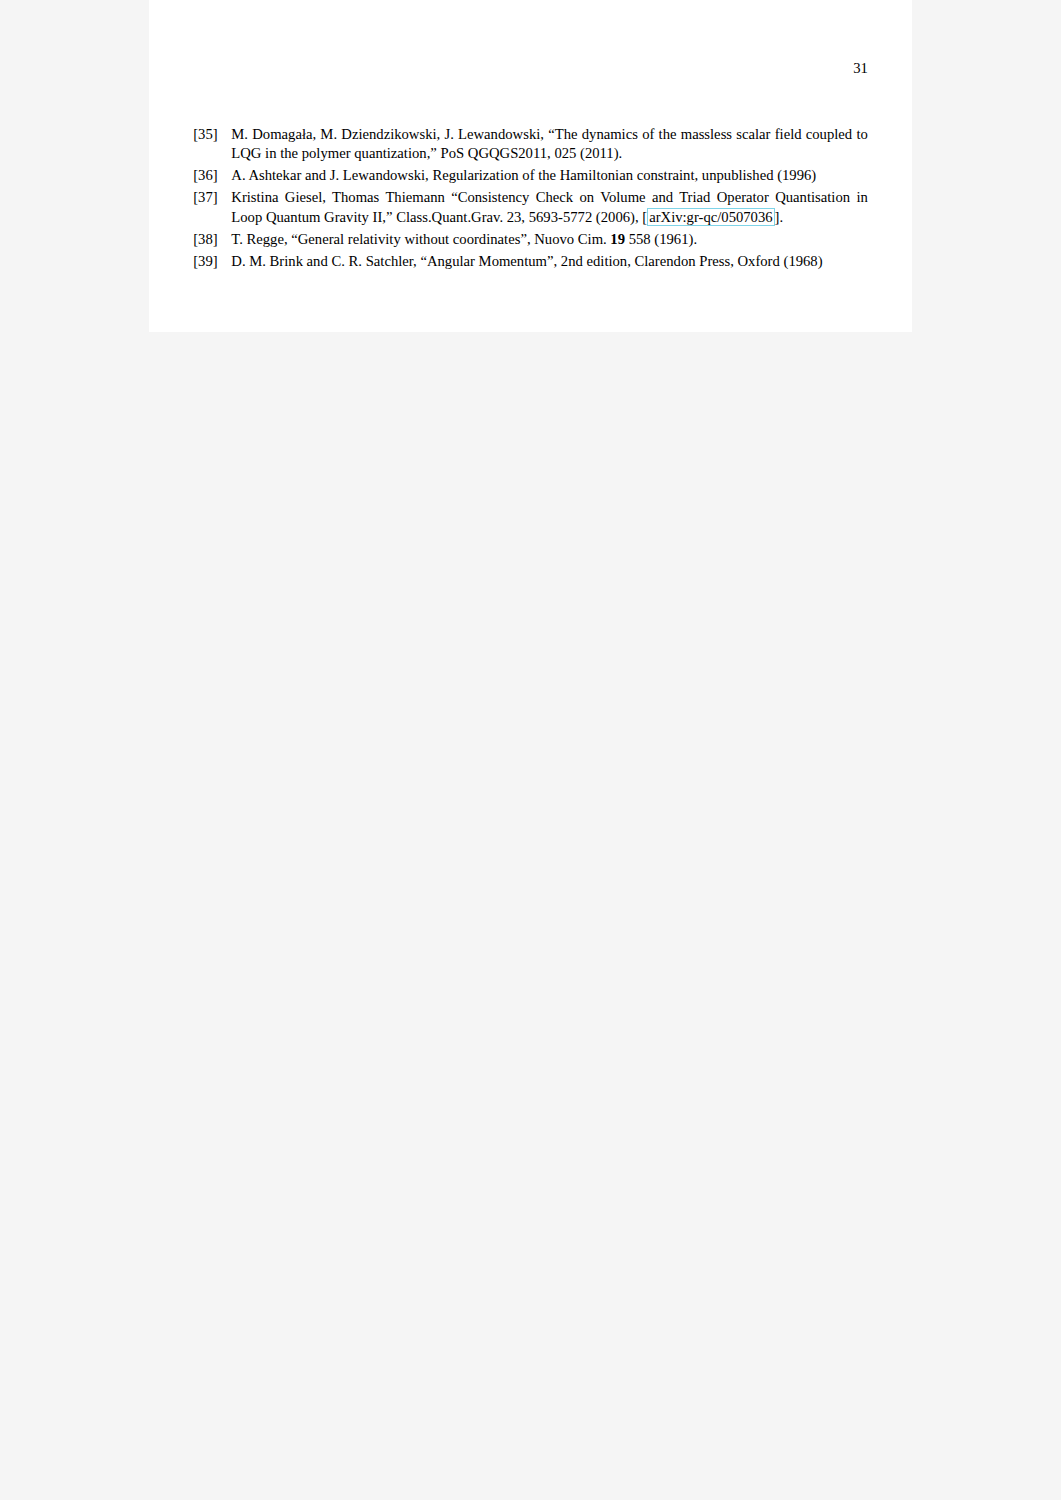31
[35] M. Domagała, M. Dziendzikowski, J. Lewandowski, “The dynamics of the massless scalar field coupled to LQG in the polymer quantization,” PoS QGQGS2011, 025 (2011).
[36] A. Ashtekar and J. Lewandowski, Regularization of the Hamiltonian constraint, unpublished (1996)
[37] Kristina Giesel, Thomas Thiemann “Consistency Check on Volume and Triad Operator Quantisation in Loop Quantum Gravity II,” Class.Quant.Grav. 23, 5693-5772 (2006), [arXiv:gr-qc/0507036].
[38] T. Regge, “General relativity without coordinates”, Nuovo Cim. 19 558 (1961).
[39] D. M. Brink and C. R. Satchler, “Angular Momentum”, 2nd edition, Clarendon Press, Oxford (1968)